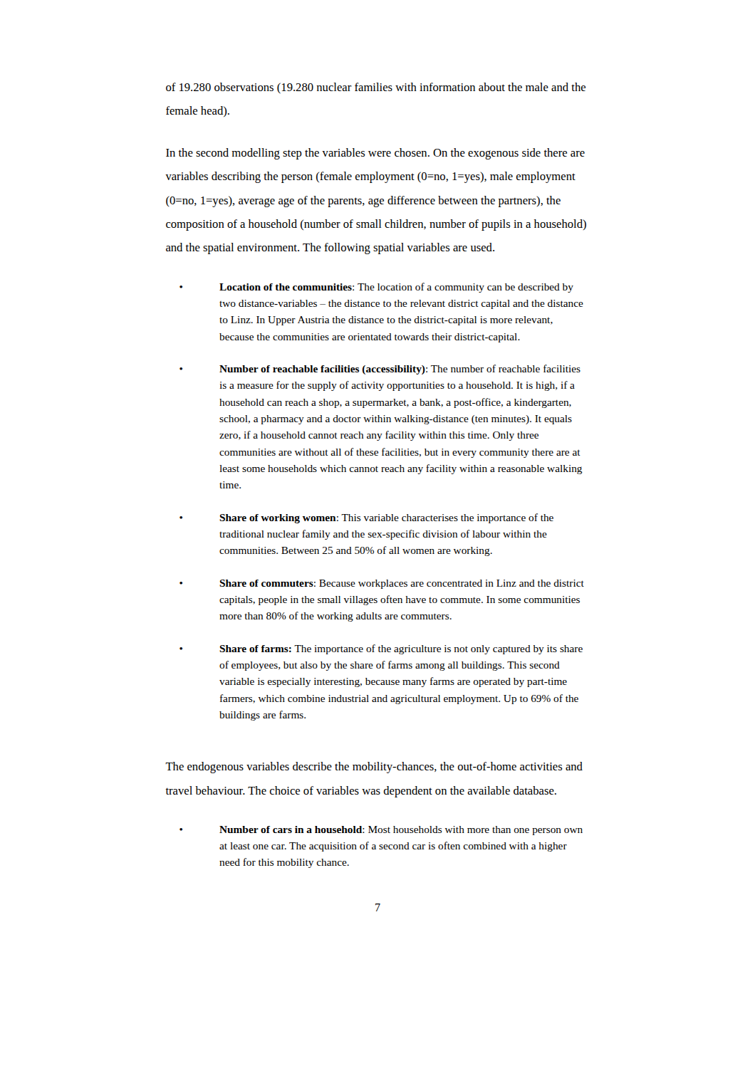of 19.280 observations (19.280 nuclear families with information about the male and the female head).
In the second modelling step the variables were chosen. On the exogenous side there are variables describing the person (female employment (0=no, 1=yes), male employment (0=no, 1=yes), average age of the parents, age difference between the partners), the composition of a household (number of small children, number of pupils in a household) and the spatial environment. The following spatial variables are used.
Location of the communities: The location of a community can be described by two distance-variables – the distance to the relevant district capital and the distance to Linz. In Upper Austria the distance to the district-capital is more relevant, because the communities are orientated towards their district-capital.
Number of reachable facilities (accessibility): The number of reachable facilities is a measure for the supply of activity opportunities to a household. It is high, if a household can reach a shop, a supermarket, a bank, a post-office, a kindergarten, school, a pharmacy and a doctor within walking-distance (ten minutes). It equals zero, if a household cannot reach any facility within this time. Only three communities are without all of these facilities, but in every community there are at least some households which cannot reach any facility within a reasonable walking time.
Share of working women: This variable characterises the importance of the traditional nuclear family and the sex-specific division of labour within the communities. Between 25 and 50% of all women are working.
Share of commuters: Because workplaces are concentrated in Linz and the district capitals, people in the small villages often have to commute. In some communities more than 80% of the working adults are commuters.
Share of farms: The importance of the agriculture is not only captured by its share of employees, but also by the share of farms among all buildings. This second variable is especially interesting, because many farms are operated by part-time farmers, which combine industrial and agricultural employment. Up to 69% of the buildings are farms.
The endogenous variables describe the mobility-chances, the out-of-home activities and travel behaviour. The choice of variables was dependent on the available database.
Number of cars in a household: Most households with more than one person own at least one car. The acquisition of a second car is often combined with a higher need for this mobility chance.
7